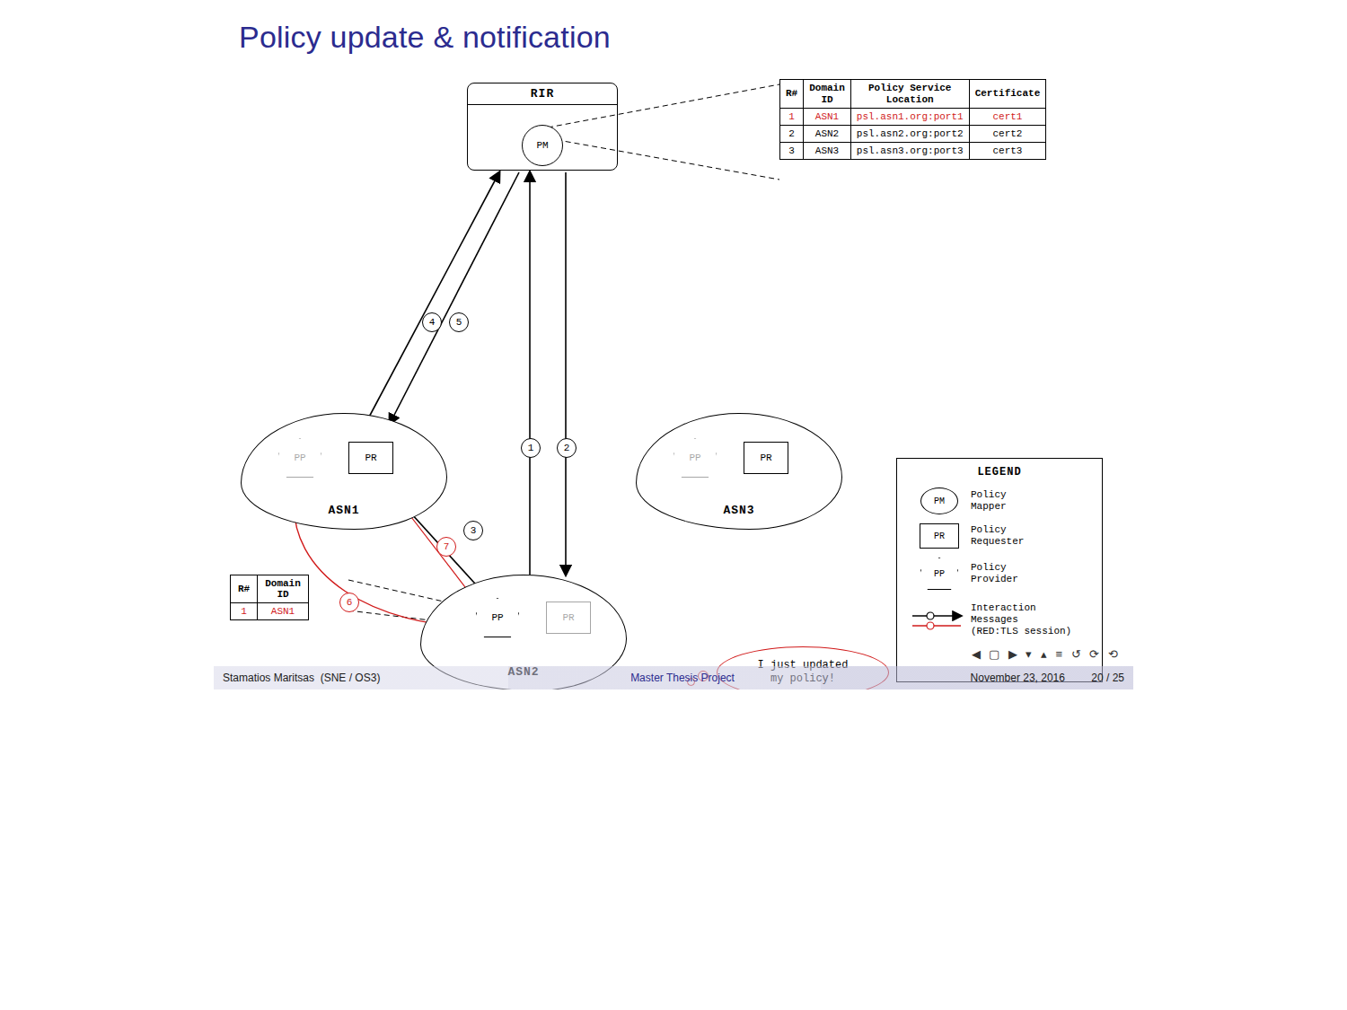Policy update & notification
RIR
PM
| R# | Domain ID | Policy Service Location | Certificate |
| --- | --- | --- | --- |
| 1 | ASN1 | psl.asn1.org:port1 | cert1 |
| 2 | ASN2 | psl.asn2.org:port2 | cert2 |
| 3 | ASN3 | psl.asn3.org:port3 | cert3 |
| R# | Domain ID |
| --- | --- |
| 1 | ASN1 |
PP
PR
ASN1
PP
PR
ASN2
PP
PR
ASN3
I just updated
my policy!
4
5
1
2
3
6
7
LEGEND
PM
Policy
Mapper
PR
Policy
Requester
PP
Policy
Provider
Interaction
Messages
(RED:TLS session)
◀ ▢ ▶ ▾ ▴ ≡ ↺ ⟳ ⟲
Stamatios Maritsas (SNE / OS3)
Master Thesis Project
November 23, 2016 20 / 25